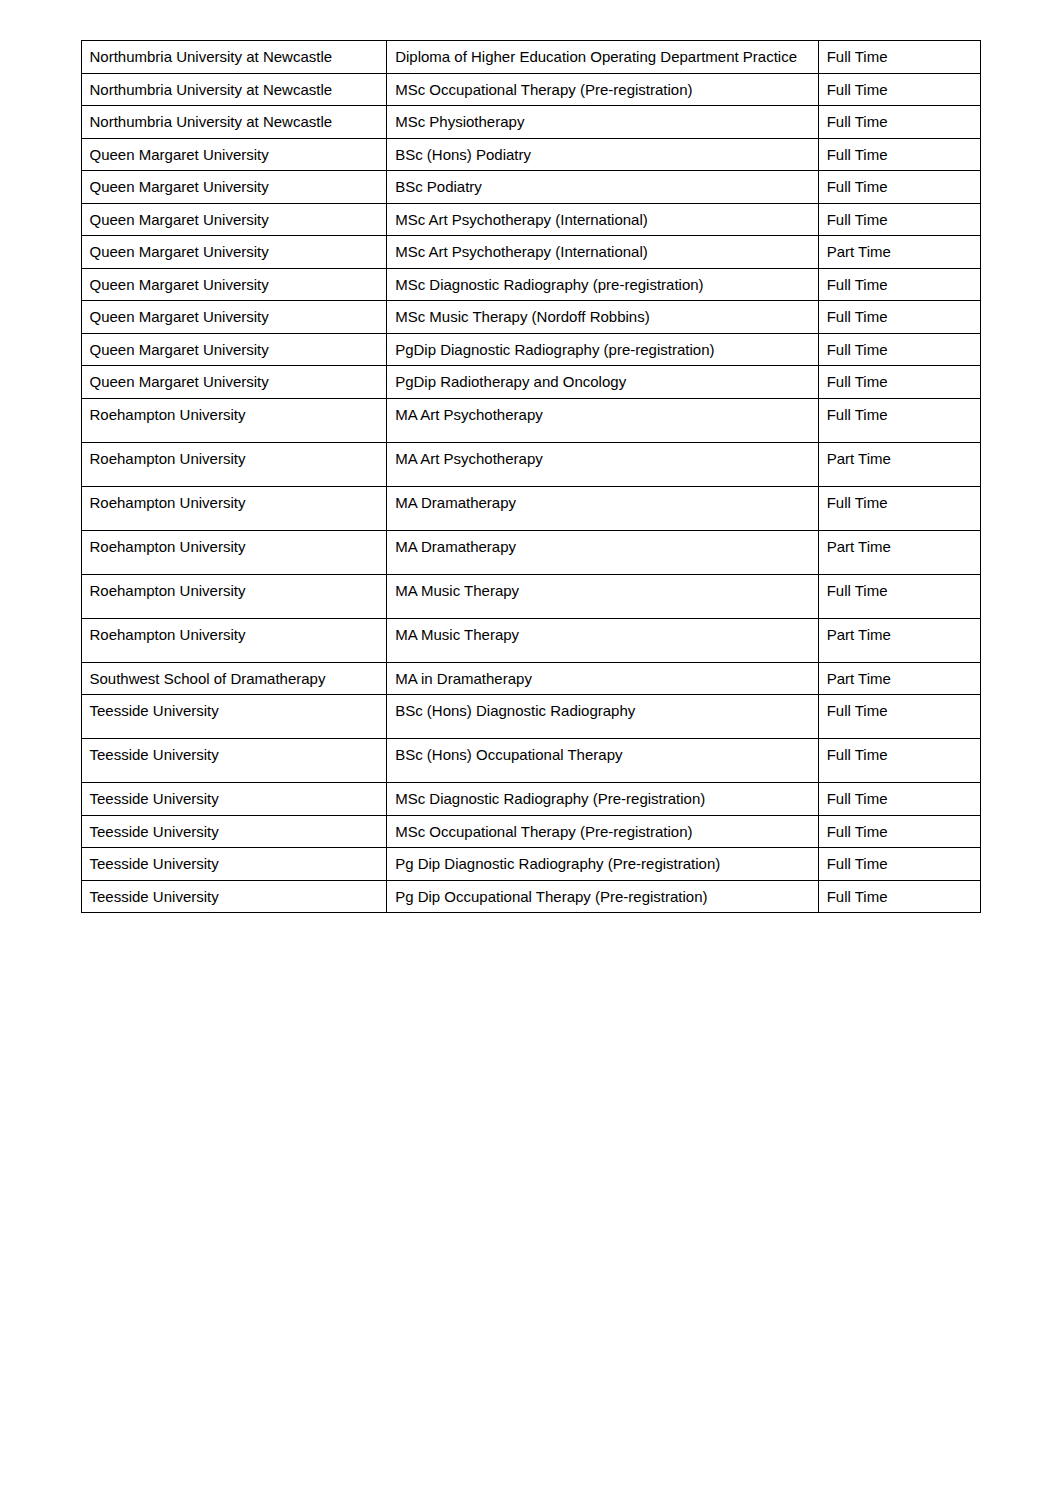| Northumbria University at Newcastle | Diploma of Higher Education Operating Department Practice | Full Time |
| Northumbria University at Newcastle | MSc Occupational Therapy (Pre-registration) | Full Time |
| Northumbria University at Newcastle | MSc Physiotherapy | Full Time |
| Queen Margaret University | BSc (Hons) Podiatry | Full Time |
| Queen Margaret University | BSc Podiatry | Full Time |
| Queen Margaret University | MSc Art Psychotherapy (International) | Full Time |
| Queen Margaret University | MSc Art Psychotherapy (International) | Part Time |
| Queen Margaret University | MSc Diagnostic Radiography (pre-registration) | Full Time |
| Queen Margaret University | MSc Music Therapy (Nordoff Robbins) | Full Time |
| Queen Margaret University | PgDip Diagnostic Radiography (pre-registration) | Full Time |
| Queen Margaret University | PgDip Radiotherapy and Oncology | Full Time |
| Roehampton University | MA Art Psychotherapy | Full Time |
| Roehampton University | MA Art Psychotherapy | Part Time |
| Roehampton University | MA Dramatherapy | Full Time |
| Roehampton University | MA Dramatherapy | Part Time |
| Roehampton University | MA Music Therapy | Full Time |
| Roehampton University | MA Music Therapy | Part Time |
| Southwest School of Dramatherapy | MA in Dramatherapy | Part Time |
| Teesside University | BSc (Hons) Diagnostic Radiography | Full Time |
| Teesside University | BSc (Hons) Occupational Therapy | Full Time |
| Teesside University | MSc Diagnostic Radiography (Pre-registration) | Full Time |
| Teesside University | MSc Occupational Therapy (Pre-registration) | Full Time |
| Teesside University | Pg Dip Diagnostic Radiography (Pre-registration) | Full Time |
| Teesside University | Pg Dip Occupational Therapy (Pre-registration) | Full Time |